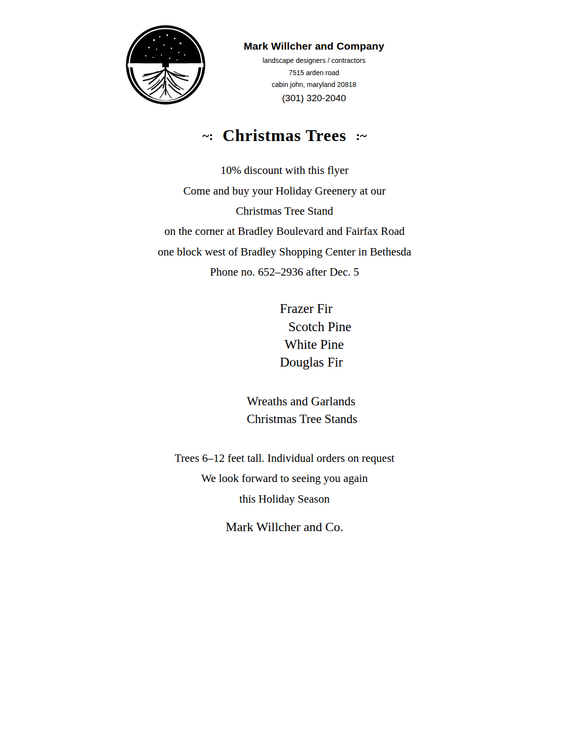Mark Willcher and Company
landscape designers / contractors
7515 arden road
cabin john, maryland 20818
(301) 320-2040
~: Christmas Trees :~
10% discount with this flyer
Come and buy your Holiday Greenery at our
Christmas Tree Stand
on the corner at Bradley Boulevard and Fairfax Road
one block west of Bradley Shopping Center in Bethesda
Phone no. 652–2936 after Dec. 5
Frazer Fir
Scotch Pine
White Pine
Douglas Fir
Wreaths and Garlands
Christmas Tree Stands
Trees 6–12 feet tall. Individual orders on request
We look forward to seeing you again
this Holiday Season
Mark Willcher and Co.